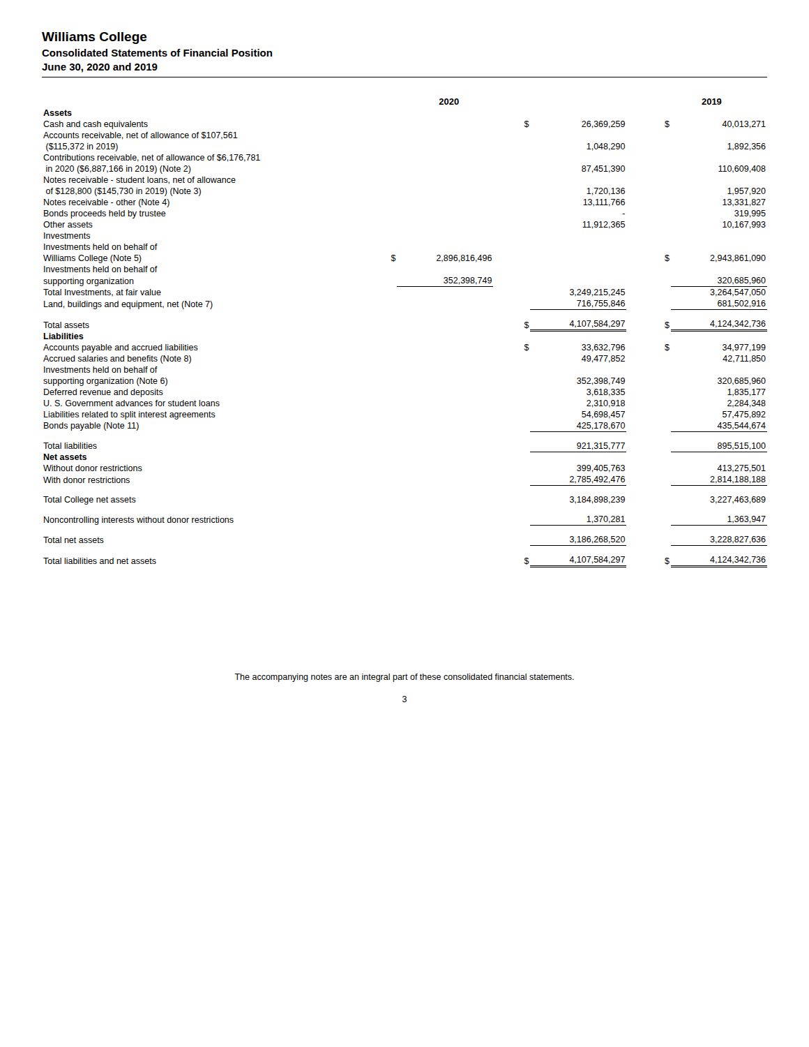Williams College
Consolidated Statements of Financial Position
June 30, 2020 and 2019
| | 2020 | | 2019 |
| Assets | |
| Cash and cash equivalents | | | | $ | 26,369,259 | | $ | 40,013,271 |
| Accounts receivable, net of allowance of $107,561 | |
| ($115,372 in 2019) | | | | | 1,048,290 | | | 1,892,356 |
| Contributions receivable, net of allowance of $6,176,781 | |
| in 2020 ($6,887,166 in 2019) (Note 2) | | | | | 87,451,390 | | | 110,609,408 |
| Notes receivable - student loans, net of allowance | |
| of $128,800 ($145,730 in 2019) (Note 3) | | | | | 1,720,136 | | | 1,957,920 |
| Notes receivable - other (Note 4) | | | | | 13,111,766 | | | 13,331,827 |
| Bonds proceeds held by trustee | | | | | - | | | 319,995 |
| Other assets | | | | | 11,912,365 | | | 10,167,993 |
| Investments | |
| Investments held on behalf of | |
| Williams College (Note 5) | $ | 2,896,816,496 | | | | | $ | 2,943,861,090 |
| Investments held on behalf of | |
| supporting organization | | 352,398,749 | | | | | | 320,685,960 |
| Total Investments, at fair value | | | | | 3,249,215,245 | | | 3,264,547,050 |
| Land, buildings and equipment, net (Note 7) | | | | | 716,755,846 | | | 681,502,916 |
| Total assets | | | | $ | 4,107,584,297 | | $ | 4,124,342,736 |
| Liabilities | |
| Accounts payable and accrued liabilities | | | | $ | 33,632,796 | | $ | 34,977,199 |
| Accrued salaries and benefits (Note 8) | | | | | 49,477,852 | | | 42,711,850 |
| Investments held on behalf of | |
| supporting organization (Note 6) | | | | | 352,398,749 | | | 320,685,960 |
| Deferred revenue and deposits | | | | | 3,618,335 | | | 1,835,177 |
| U. S. Government advances for student loans | | | | | 2,310,918 | | | 2,284,348 |
| Liabilities related to split interest agreements | | | | | 54,698,457 | | | 57,475,892 |
| Bonds payable (Note 11) | | | | | 425,178,670 | | | 435,544,674 |
| Total liabilities | | | | | 921,315,777 | | | 895,515,100 |
| Net assets | |
| Without donor restrictions | | | | | 399,405,763 | | | 413,275,501 |
| With donor restrictions | | | | | 2,785,492,476 | | | 2,814,188,188 |
| Total College net assets | | | | | 3,184,898,239 | | | 3,227,463,689 |
| Noncontrolling interests without donor restrictions | | | | | 1,370,281 | | | 1,363,947 |
| Total net assets | | | | | 3,186,268,520 | | | 3,228,827,636 |
| Total liabilities and net assets | | | | $ | 4,107,584,297 | | $ | 4,124,342,736 |
The accompanying notes are an integral part of these consolidated financial statements.
3